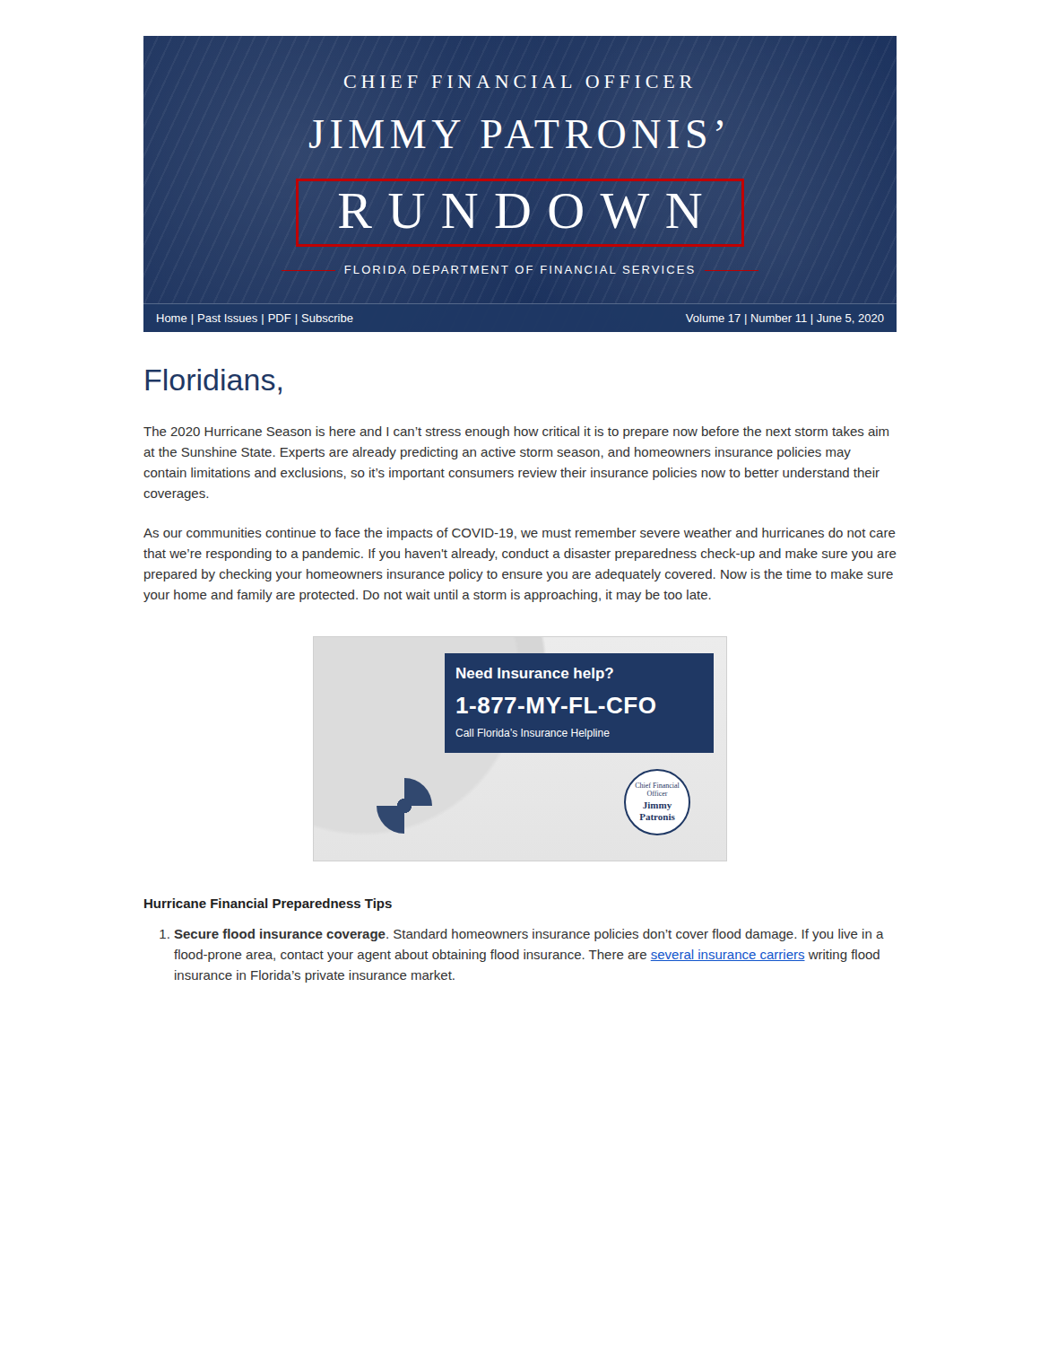Chief Financial Officer
Jimmy Patronis’
Rundown
Florida Department of Financial Services
Home|Past Issues|PDF|Subscribe
Volume 17 | Number 11 | June 5, 2020
Floridians,
The 2020 Hurricane Season is here and I can’t stress enough how critical it is to prepare now before the next storm takes aim at the Sunshine State. Experts are already predicting an active storm season, and homeowners insurance policies may contain limitations and exclusions, so it’s important consumers review their insurance policies now to better understand their coverages.
As our communities continue to face the impacts of COVID-19, we must remember severe weather and hurricanes do not care that we’re responding to a pandemic. If you haven't already, conduct a disaster preparedness check-up and make sure you are prepared by checking your homeowners insurance policy to ensure you are adequately covered. Now is the time to make sure your home and family are protected. Do not wait until a storm is approaching, it may be too late.
Need Insurance help?
1-877-MY-FL-CFO
Call Florida’s Insurance Helpline
Chief Financial Officer Jimmy Patronis
Hurricane Financial Preparedness Tips
Secure flood insurance coverage. Standard homeowners insurance policies don’t cover flood damage. If you live in a flood-prone area, contact your agent about obtaining flood insurance. There are several insurance carriers writing flood insurance in Florida’s private insurance market.